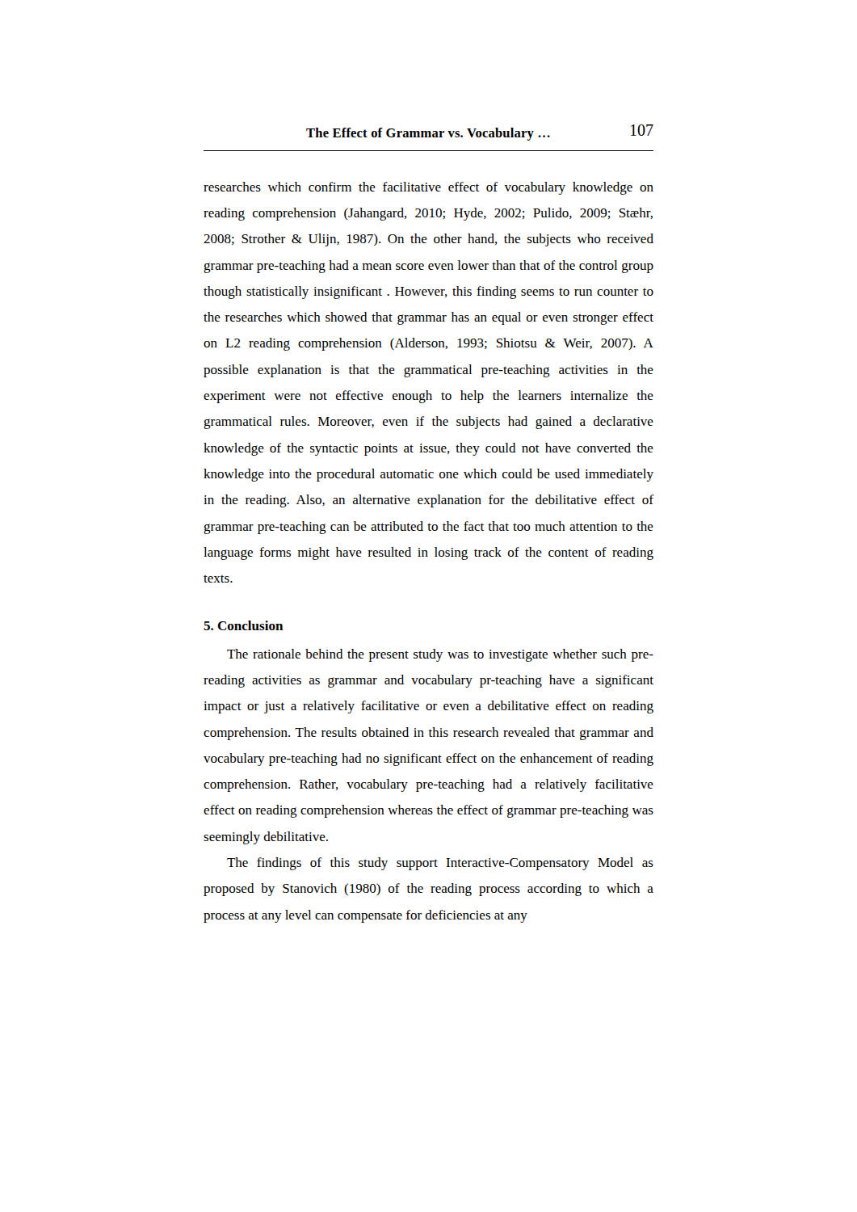The Effect of Grammar vs. Vocabulary … 107
researches which confirm the facilitative effect of vocabulary knowledge on reading comprehension (Jahangard, 2010; Hyde, 2002; Pulido, 2009; Stæhr, 2008; Strother & Ulijn, 1987). On the other hand, the subjects who received grammar pre-teaching had a mean score even lower than that of the control group though statistically insignificant . However, this finding seems to run counter to the researches which showed that grammar has an equal or even stronger effect on L2 reading comprehension (Alderson, 1993; Shiotsu & Weir, 2007). A possible explanation is that the grammatical pre-teaching activities in the experiment were not effective enough to help the learners internalize the grammatical rules. Moreover, even if the subjects had gained a declarative knowledge of the syntactic points at issue, they could not have converted the knowledge into the procedural automatic one which could be used immediately in the reading. Also, an alternative explanation for the debilitative effect of grammar pre-teaching can be attributed to the fact that too much attention to the language forms might have resulted in losing track of the content of reading texts.
5. Conclusion
The rationale behind the present study was to investigate whether such pre-reading activities as grammar and vocabulary pr-teaching have a significant impact or just a relatively facilitative or even a debilitative effect on reading comprehension. The results obtained in this research revealed that grammar and vocabulary pre-teaching had no significant effect on the enhancement of reading comprehension. Rather, vocabulary pre-teaching had a relatively facilitative effect on reading comprehension whereas the effect of grammar pre-teaching was seemingly debilitative.
The findings of this study support Interactive-Compensatory Model as proposed by Stanovich (1980) of the reading process according to which a process at any level can compensate for deficiencies at any